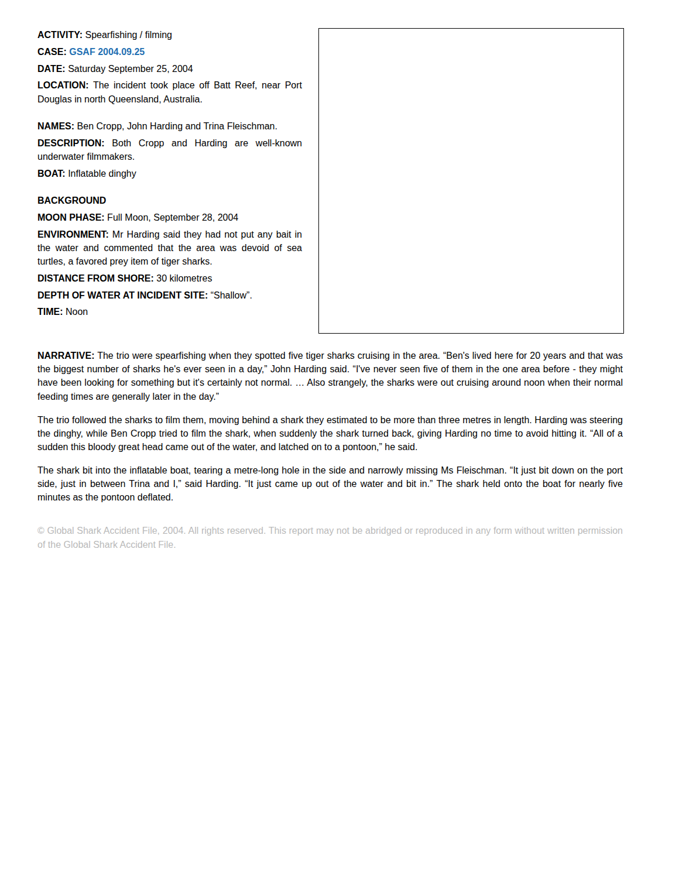ACTIVITY: Spearfishing / filming
CASE: GSAF 2004.09.25
DATE: Saturday September 25, 2004
LOCATION: The incident took place off Batt Reef, near Port Douglas in north Queensland, Australia.
NAMES: Ben Cropp, John Harding and Trina Fleischman.
DESCRIPTION: Both Cropp and Harding are well-known underwater filmmakers.
BOAT: Inflatable dinghy
BACKGROUND
MOON PHASE: Full Moon, September 28, 2004
ENVIRONMENT: Mr Harding said they had not put any bait in the water and commented that the area was devoid of sea turtles, a favored prey item of tiger sharks.
DISTANCE FROM SHORE: 30 kilometres
DEPTH OF WATER AT INCIDENT SITE: “Shallow”.
TIME: Noon
NARRATIVE: The trio were spearfishing when they spotted five tiger sharks cruising in the area. “Ben's lived here for 20 years and that was the biggest number of sharks he's ever seen in a day,” John Harding said. “I've never seen five of them in the one area before - they might have been looking for something but it's certainly not normal. … Also strangely, the sharks were out cruising around noon when their normal feeding times are generally later in the day.”
The trio followed the sharks to film them, moving behind a shark they estimated to be more than three metres in length. Harding was steering the dinghy, while Ben Cropp tried to film the shark, when suddenly the shark turned back, giving Harding no time to avoid hitting it. “All of a sudden this bloody great head came out of the water, and latched on to a pontoon,” he said.
The shark bit into the inflatable boat, tearing a metre-long hole in the side and narrowly missing Ms Fleischman. “It just bit down on the port side, just in between Trina and I,” said Harding. “It just came up out of the water and bit in.” The shark held onto the boat for nearly five minutes as the pontoon deflated.
© Global Shark Accident File, 2004. All rights reserved. This report may not be abridged or reproduced in any form without written permission of the Global Shark Accident File.